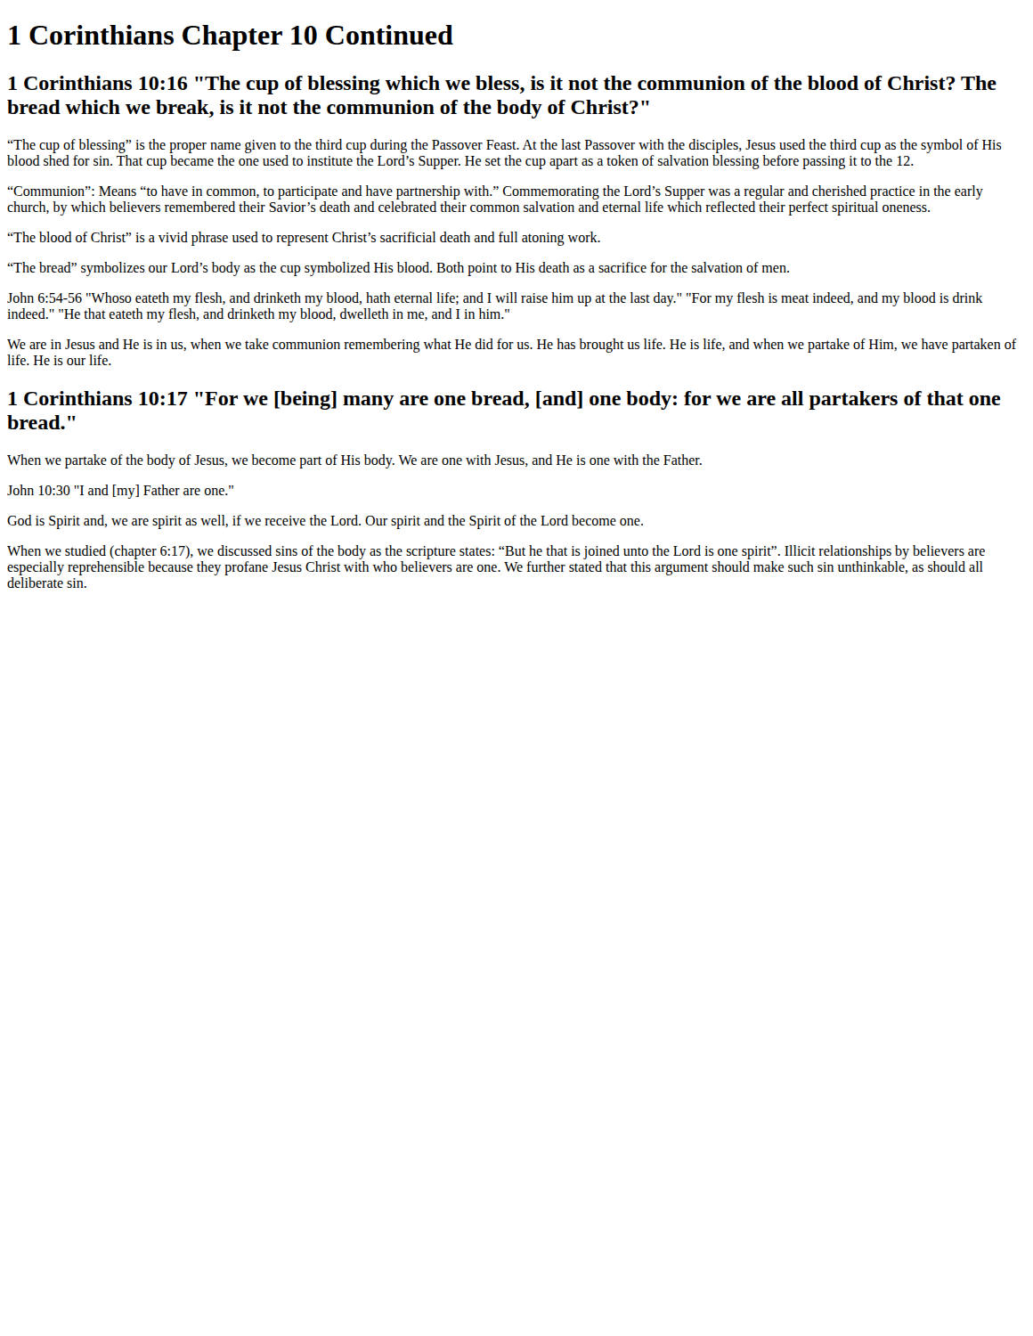1 Corinthians Chapter 10 Continued
1 Corinthians 10:16 "The cup of blessing which we bless, is it not the communion of the blood of Christ? The bread which we break, is it not the communion of the body of Christ?"
“The cup of blessing” is the proper name given to the third cup during the Passover Feast. At the last Passover with the disciples, Jesus used the third cup as the symbol of His blood shed for sin. That cup became the one used to institute the Lord’s Supper. He set the cup apart as a token of salvation blessing before passing it to the 12.
“Communion”: Means “to have in common, to participate and have partnership with.” Commemorating the Lord’s Supper was a regular and cherished practice in the early church, by which believers remembered their Savior’s death and celebrated their common salvation and eternal life which reflected their perfect spiritual oneness.
“The blood of Christ” is a vivid phrase used to represent Christ’s sacrificial death and full atoning work.
“The bread” symbolizes our Lord’s body as the cup symbolized His blood. Both point to His death as a sacrifice for the salvation of men.
John 6:54-56 "Whoso eateth my flesh, and drinketh my blood, hath eternal life; and I will raise him up at the last day." "For my flesh is meat indeed, and my blood is drink indeed." "He that eateth my flesh, and drinketh my blood, dwelleth in me, and I in him."
We are in Jesus and He is in us, when we take communion remembering what He did for us. He has brought us life. He is life, and when we partake of Him, we have partaken of life. He is our life.
1 Corinthians 10:17 "For we [being] many are one bread, [and] one body: for we are all partakers of that one bread."
When we partake of the body of Jesus, we become part of His body. We are one with Jesus, and He is one with the Father.
John 10:30 "I and [my] Father are one."
God is Spirit and, we are spirit as well, if we receive the Lord. Our spirit and the Spirit of the Lord become one.
When we studied (chapter 6:17), we discussed sins of the body as the scripture states: “But he that is joined unto the Lord is one spirit”. Illicit relationships by believers are especially reprehensible because they profane Jesus Christ with who believers are one. We further stated that this argument should make such sin unthinkable, as should all deliberate sin.